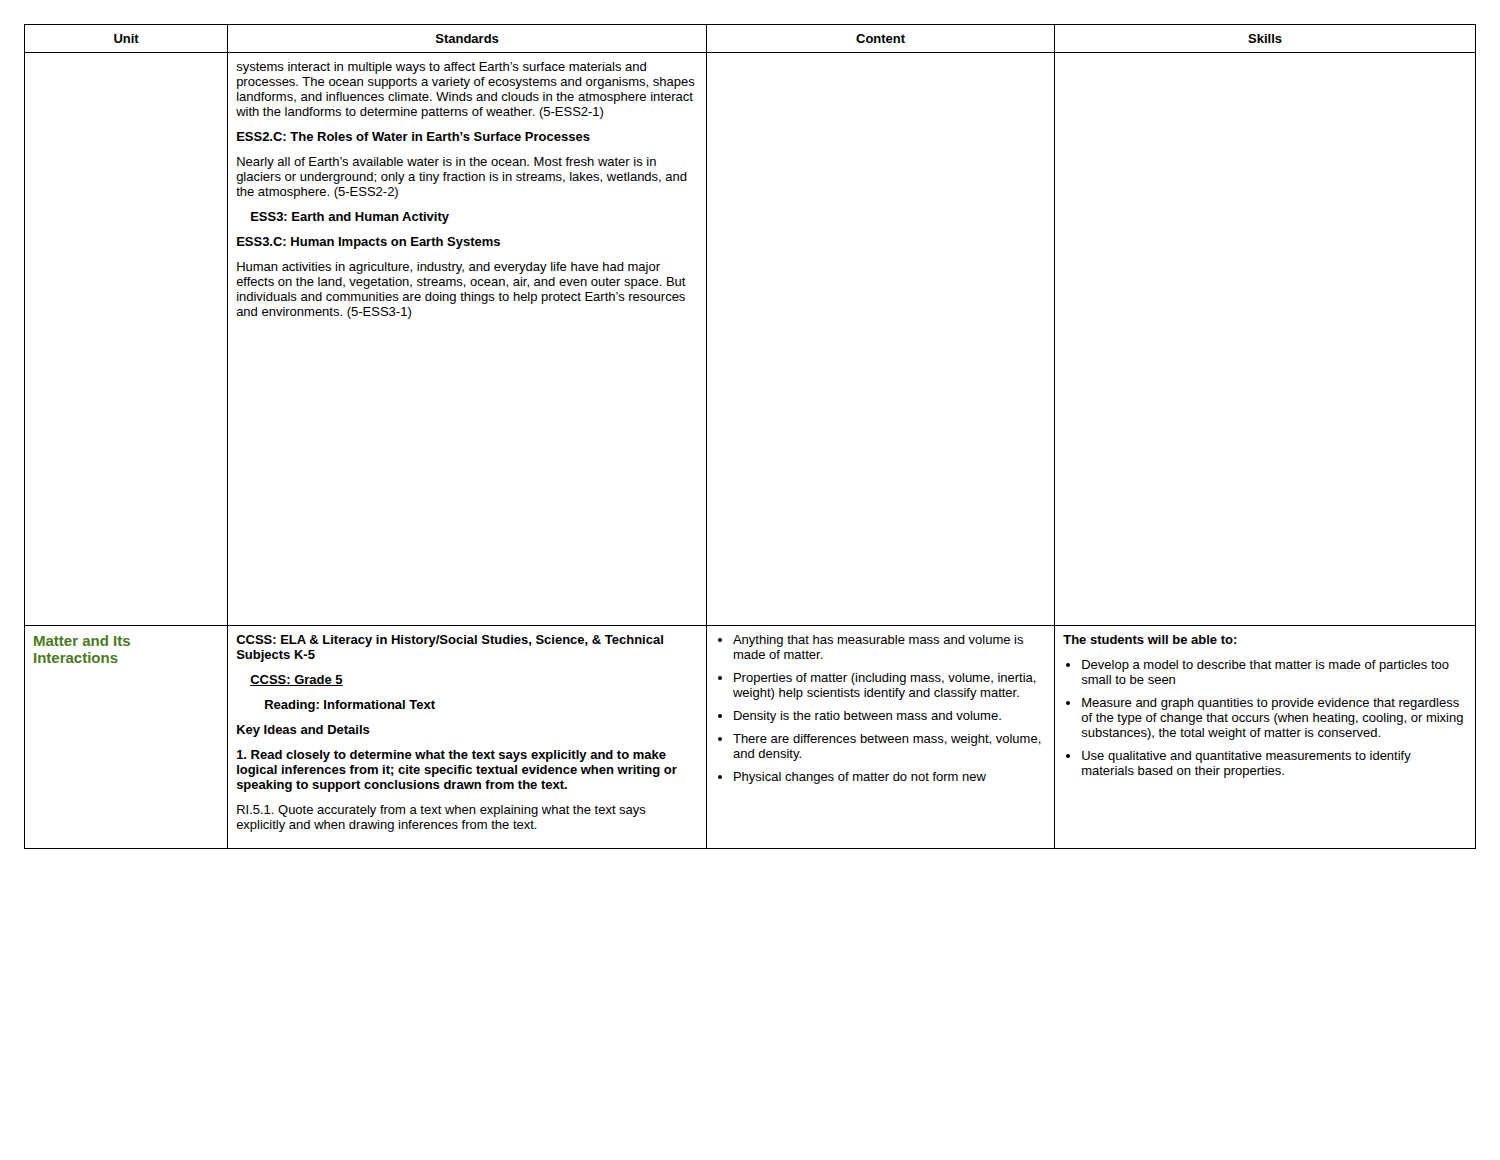| Unit | Standards | Content | Skills |
| --- | --- | --- | --- |
| | systems interact in multiple ways to affect Earth’s surface materials and processes. The ocean supports a variety of ecosystems and organisms, shapes landforms, and influences climate. Winds and clouds in the atmosphere interact with the landforms to determine patterns of weather. (5-ESS2-1) ESS2.C: The Roles of Water in Earth’s Surface Processes Nearly all of Earth’s available water is in the ocean. Most fresh water is in glaciers or underground; only a tiny fraction is in streams, lakes, wetlands, and the atmosphere. (5-ESS2-2) ESS3: Earth and Human Activity ESS3.C: Human Impacts on Earth Systems Human activities in agriculture, industry, and everyday life have had major effects on the land, vegetation, streams, ocean, air, and even outer space. But individuals and communities are doing things to help protect Earth’s resources and environments. (5-ESS3-1) | | |
| Matter and Its Interactions | CCSS: ELA & Literacy in History/Social Studies, Science, & Technical Subjects K-5 CCSS: Grade 5 Reading: Informational Text Key Ideas and Details 1. Read closely to determine what the text says explicitly and to make logical inferences from it; cite specific textual evidence when writing or speaking to support conclusions drawn from the text. RI.5.1. Quote accurately from a text when explaining what the text says explicitly and when drawing inferences from the text. | Anything that has measurable mass and volume is made of matter. Properties of matter (including mass, volume, inertia, weight) help scientists identify and classify matter. Density is the ratio between mass and volume. There are differences between mass, weight, volume, and density. Physical changes of matter do not form new | The students will be able to: Develop a model to describe that matter is made of particles too small to be seen Measure and graph quantities to provide evidence that regardless of the type of change that occurs (when heating, cooling, or mixing substances), the total weight of matter is conserved. Use qualitative and quantitative measurements to identify materials based on their properties. |